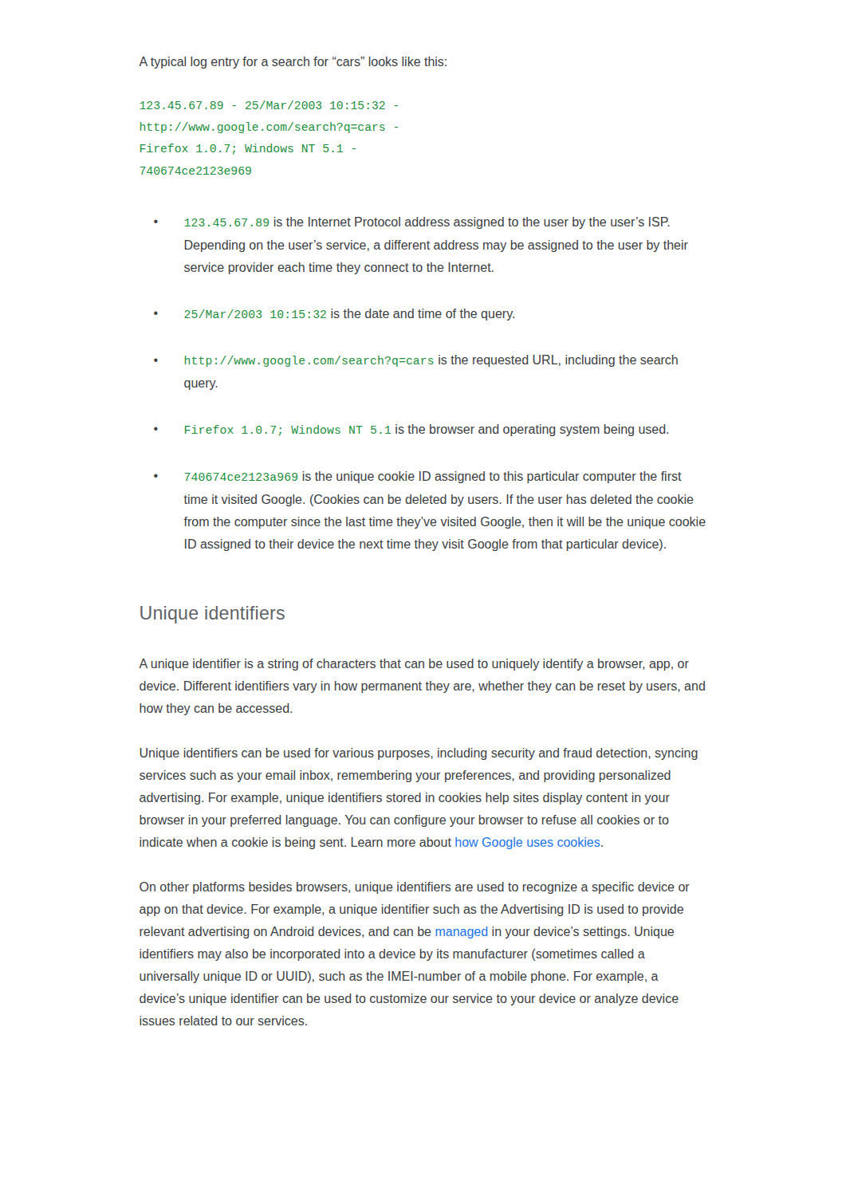A typical log entry for a search for “cars” looks like this:
123.45.67.89 - 25/Mar/2003 10:15:32 -
http://www.google.com/search?q=cars -
Firefox 1.0.7; Windows NT 5.1 -
740674ce2123e969
123.45.67.89 is the Internet Protocol address assigned to the user by the user’s ISP. Depending on the user’s service, a different address may be assigned to the user by their service provider each time they connect to the Internet.
25/Mar/2003 10:15:32 is the date and time of the query.
http://www.google.com/search?q=cars is the requested URL, including the search query.
Firefox 1.0.7; Windows NT 5.1 is the browser and operating system being used.
740674ce2123a969 is the unique cookie ID assigned to this particular computer the first time it visited Google. (Cookies can be deleted by users. If the user has deleted the cookie from the computer since the last time they’ve visited Google, then it will be the unique cookie ID assigned to their device the next time they visit Google from that particular device).
Unique identifiers
A unique identifier is a string of characters that can be used to uniquely identify a browser, app, or device. Different identifiers vary in how permanent they are, whether they can be reset by users, and how they can be accessed.
Unique identifiers can be used for various purposes, including security and fraud detection, syncing services such as your email inbox, remembering your preferences, and providing personalized advertising. For example, unique identifiers stored in cookies help sites display content in your browser in your preferred language. You can configure your browser to refuse all cookies or to indicate when a cookie is being sent. Learn more about how Google uses cookies.
On other platforms besides browsers, unique identifiers are used to recognize a specific device or app on that device. For example, a unique identifier such as the Advertising ID is used to provide relevant advertising on Android devices, and can be managed in your device’s settings. Unique identifiers may also be incorporated into a device by its manufacturer (sometimes called a universally unique ID or UUID), such as the IMEI-number of a mobile phone. For example, a device’s unique identifier can be used to customize our service to your device or analyze device issues related to our services.